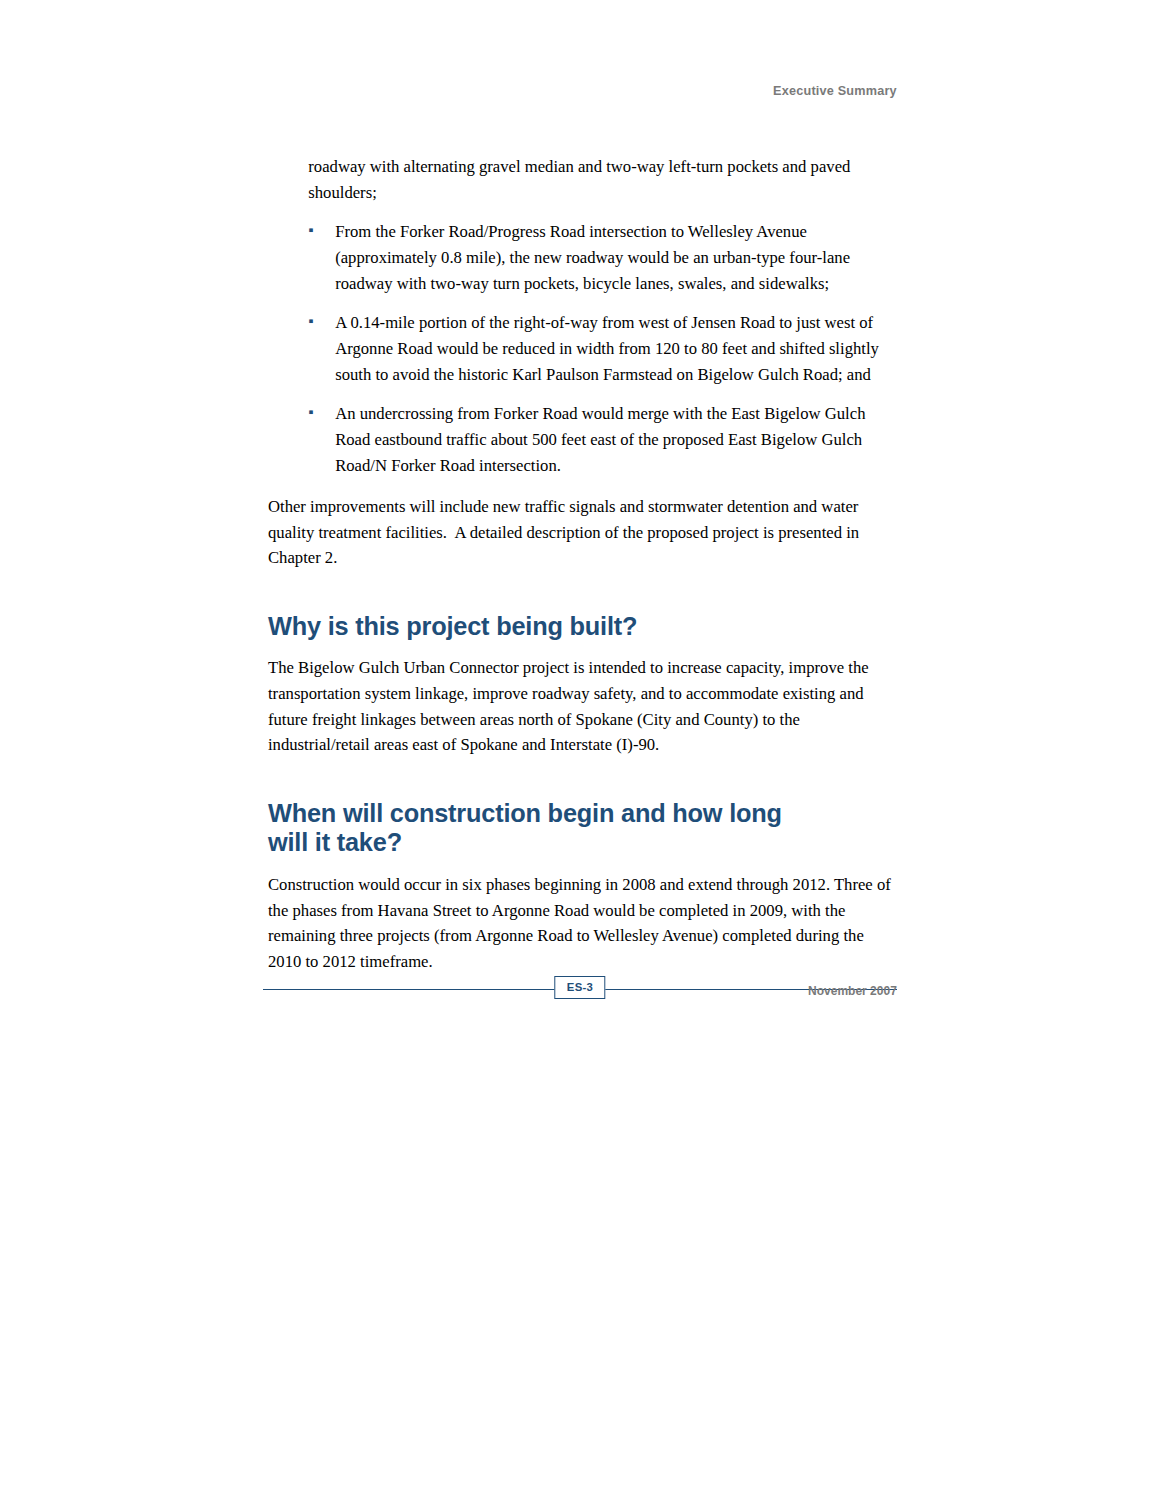Executive Summary
roadway with alternating gravel median and two-way left-turn pockets and paved shoulders;
From the Forker Road/Progress Road intersection to Wellesley Avenue (approximately 0.8 mile), the new roadway would be an urban-type four-lane roadway with two-way turn pockets, bicycle lanes, swales, and sidewalks;
A 0.14-mile portion of the right-of-way from west of Jensen Road to just west of Argonne Road would be reduced in width from 120 to 80 feet and shifted slightly south to avoid the historic Karl Paulson Farmstead on Bigelow Gulch Road; and
An undercrossing from Forker Road would merge with the East Bigelow Gulch Road eastbound traffic about 500 feet east of the proposed East Bigelow Gulch Road/N Forker Road intersection.
Other improvements will include new traffic signals and stormwater detention and water quality treatment facilities. A detailed description of the proposed project is presented in Chapter 2.
Why is this project being built?
The Bigelow Gulch Urban Connector project is intended to increase capacity, improve the transportation system linkage, improve roadway safety, and to accommodate existing and future freight linkages between areas north of Spokane (City and County) to the industrial/retail areas east of Spokane and Interstate (I)-90.
When will construction begin and how long
will it take?
Construction would occur in six phases beginning in 2008 and extend through 2012. Three of the phases from Havana Street to Argonne Road would be completed in 2009, with the remaining three projects (from Argonne Road to Wellesley Avenue) completed during the 2010 to 2012 timeframe.
ES-3
November 2007